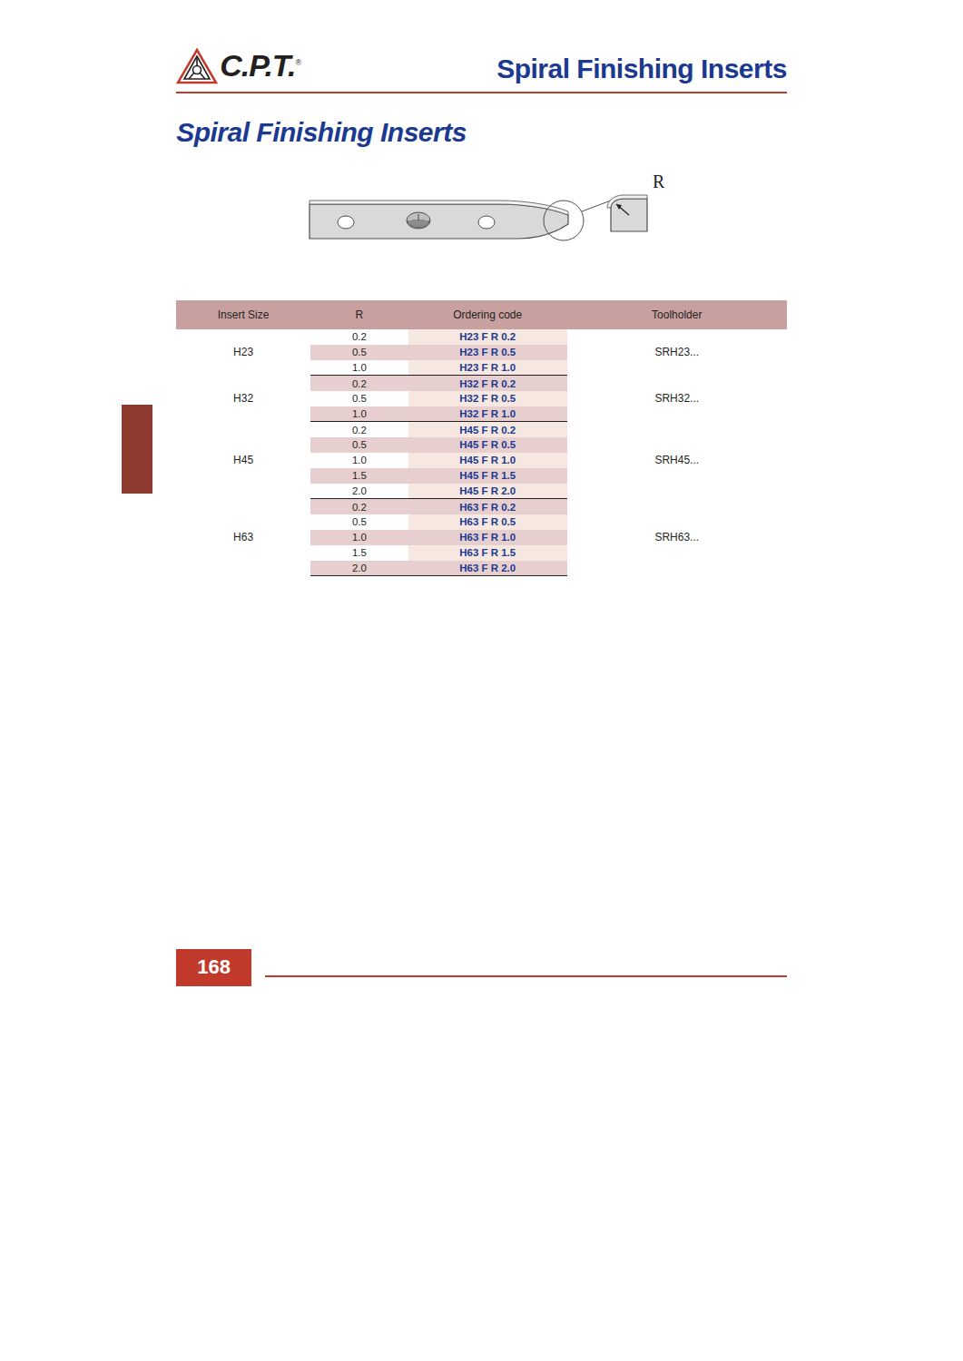C.P.T.®
Spiral Finishing Inserts
Spiral Finishing Inserts
R
| Insert Size | R | Ordering code | Toolholder |
| --- | --- | --- | --- |
| H23 | 0.2 | H23 F R 0.2 | SRH23... |
| 0.5 | H23 F R 0.5 |
| 1.0 | H23 F R 1.0 |
| H32 | 0.2 | H32 F R 0.2 | SRH32... |
| 0.5 | H32 F R 0.5 |
| 1.0 | H32 F R 1.0 |
| H45 | 0.2 | H45 F R 0.2 | SRH45... |
| 0.5 | H45 F R 0.5 |
| 1.0 | H45 F R 1.0 |
| 1.5 | H45 F R 1.5 |
| 2.0 | H45 F R 2.0 |
| H63 | 0.2 | H63 F R 0.2 | SRH63... |
| 0.5 | H63 F R 0.5 |
| 1.0 | H63 F R 1.0 |
| 1.5 | H63 F R 1.5 |
| 2.0 | H63 F R 2.0 |
168